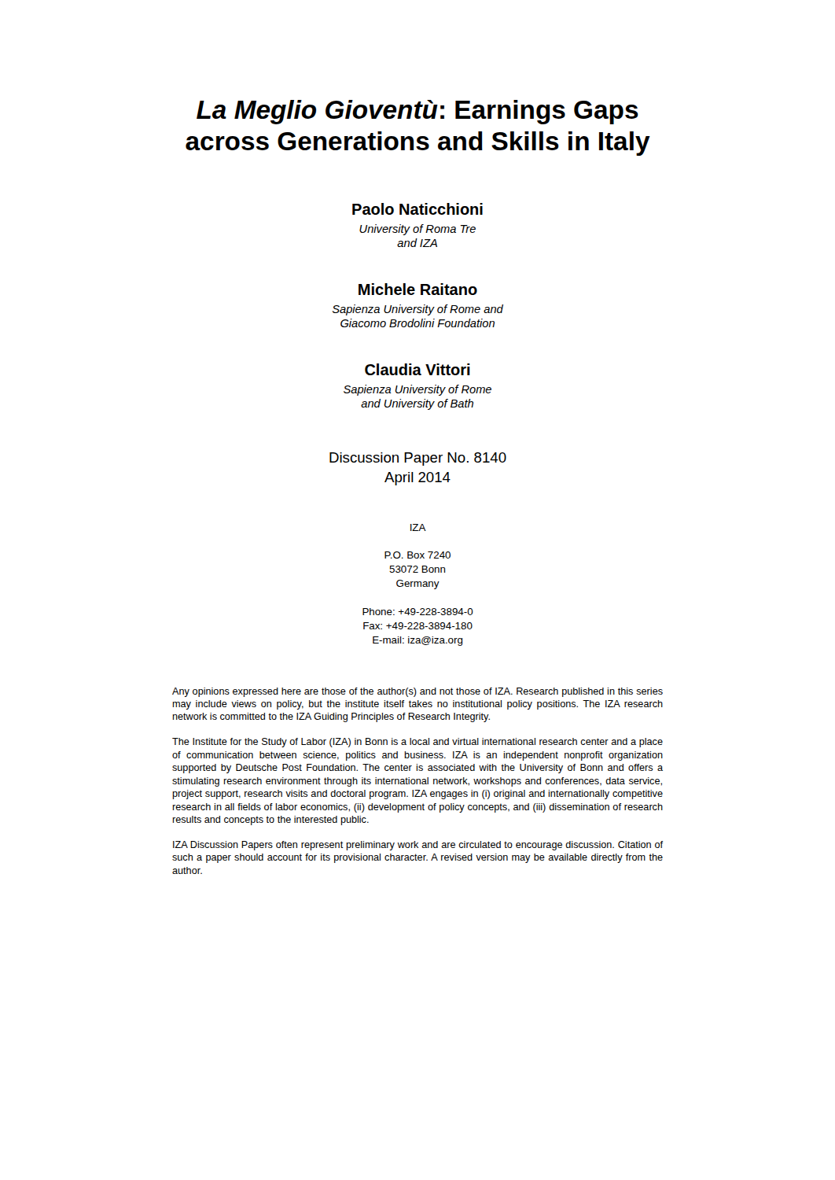La Meglio Gioventù: Earnings Gaps
across Generations and Skills in Italy
Paolo Naticchioni
University of Roma Tre
and IZA
Michele Raitano
Sapienza University of Rome and
Giacomo Brodolini Foundation
Claudia Vittori
Sapienza University of Rome
and University of Bath
Discussion Paper No. 8140
April 2014
IZA
P.O. Box 7240
53072 Bonn
Germany
Phone: +49-228-3894-0
Fax: +49-228-3894-180
E-mail: iza@iza.org
Any opinions expressed here are those of the author(s) and not those of IZA. Research published in this series may include views on policy, but the institute itself takes no institutional policy positions. The IZA research network is committed to the IZA Guiding Principles of Research Integrity.
The Institute for the Study of Labor (IZA) in Bonn is a local and virtual international research center and a place of communication between science, politics and business. IZA is an independent nonprofit organization supported by Deutsche Post Foundation. The center is associated with the University of Bonn and offers a stimulating research environment through its international network, workshops and conferences, data service, project support, research visits and doctoral program. IZA engages in (i) original and internationally competitive research in all fields of labor economics, (ii) development of policy concepts, and (iii) dissemination of research results and concepts to the interested public.
IZA Discussion Papers often represent preliminary work and are circulated to encourage discussion. Citation of such a paper should account for its provisional character. A revised version may be available directly from the author.